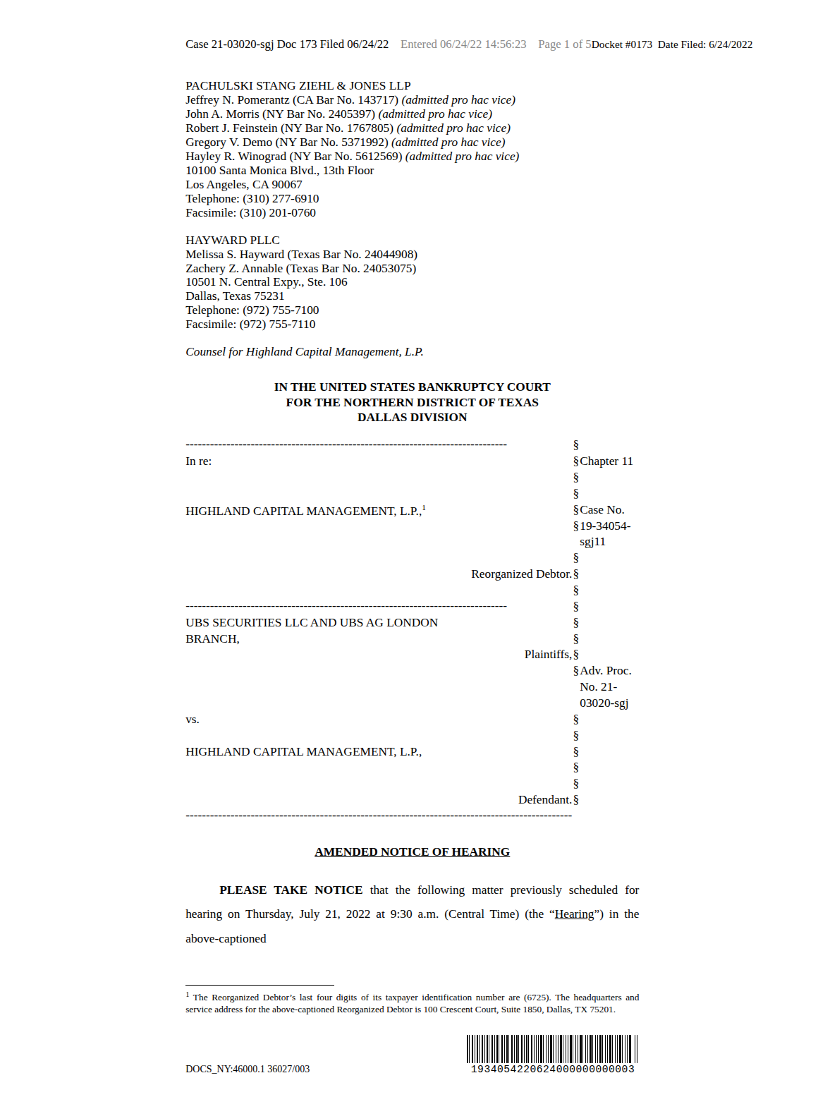Case 21-03020-sgj Doc 173 Filed 06/24/22 Entered 06/24/22 14:56:23 Page 1 of 5
Docket #0173 Date Filed: 6/24/2022
PACHULSKI STANG ZIEHL & JONES LLP
Jeffrey N. Pomerantz (CA Bar No. 143717) (admitted pro hac vice)
John A. Morris (NY Bar No. 2405397) (admitted pro hac vice)
Robert J. Feinstein (NY Bar No. 1767805) (admitted pro hac vice)
Gregory V. Demo (NY Bar No. 5371992) (admitted pro hac vice)
Hayley R. Winograd (NY Bar No. 5612569) (admitted pro hac vice)
10100 Santa Monica Blvd., 13th Floor
Los Angeles, CA 90067
Telephone: (310) 277-6910
Facsimile: (310) 201-0760
HAYWARD PLLC
Melissa S. Hayward (Texas Bar No. 24044908)
Zachery Z. Annable (Texas Bar No. 24053075)
10501 N. Central Expy., Ste. 106
Dallas, Texas 75231
Telephone: (972) 755-7100
Facsimile: (972) 755-7110
Counsel for Highland Capital Management, L.P.
IN THE UNITED STATES BANKRUPTCY COURT
FOR THE NORTHERN DISTRICT OF TEXAS
DALLAS DIVISION
| ------------------------------------------------------------------------------- | § | |
| In re: | § § | Chapter 11 |
| | § | |
| HIGHLAND CAPITAL MANAGEMENT, L.P., 1 | § § | Case No. 19-34054-sgj11 |
| | § | |
| Reorganized Debtor. | § § | |
| ------------------------------------------------------------------------------- | § | |
| UBS SECURITIES LLC AND UBS AG LONDON BRANCH, | § § | |
| Plaintiffs, | § | |
| | § | Adv. Proc. No. 21-03020-sgj |
| vs. | § § | |
| HIGHLAND CAPITAL MANAGEMENT, L.P., | § § | |
| | § | |
| Defendant. | § | |
| ----------------------------------------------------------------------------------------------- | | |
AMENDED NOTICE OF HEARING
PLEASE TAKE NOTICE that the following matter previously scheduled for hearing on Thursday, July 21, 2022 at 9:30 a.m. (Central Time) (the “Hearing”) in the above-captioned
1 The Reorganized Debtor’s last four digits of its taxpayer identification number are (6725). The headquarters and service address for the above-captioned Reorganized Debtor is 100 Crescent Court, Suite 1850, Dallas, TX 75201.
DOCS_NY:46000.1 36027/003
1934054220624000000000003